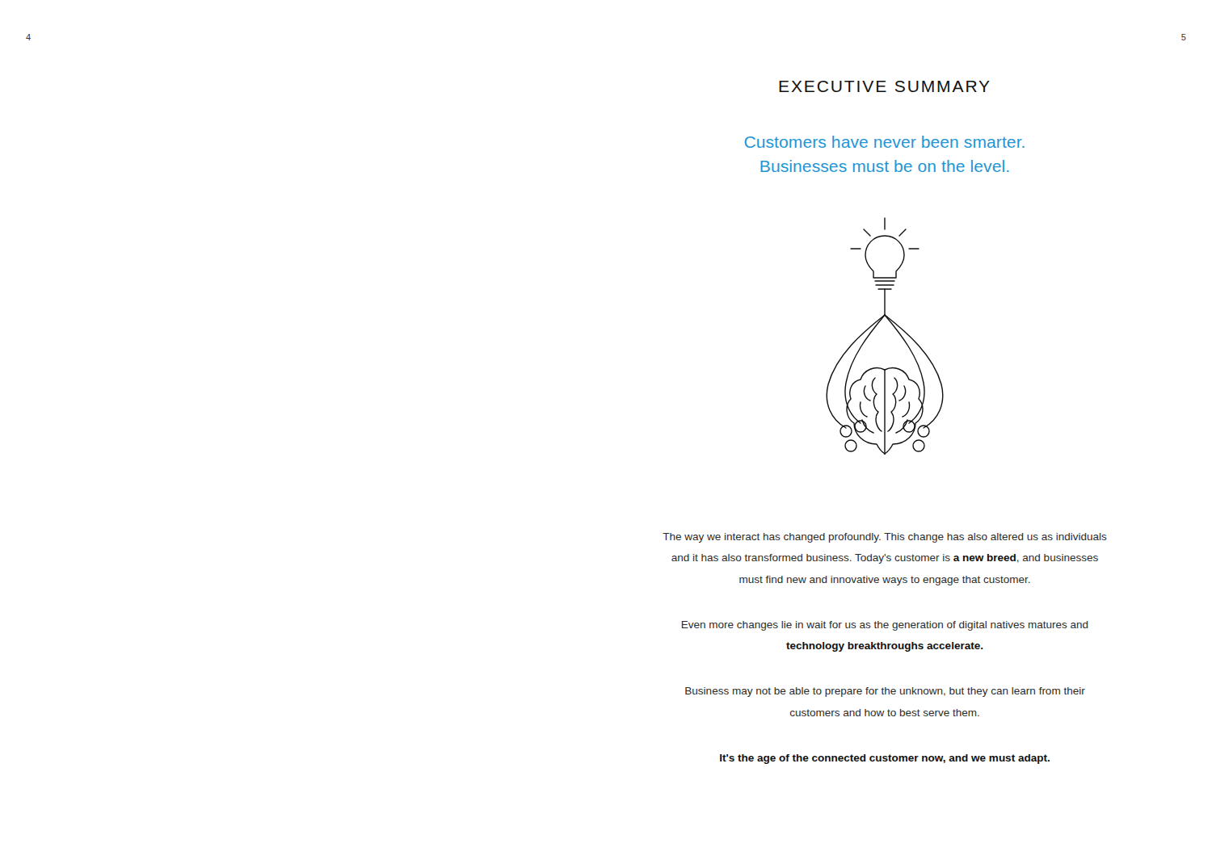4
5
EXECUTIVE SUMMARY
Customers have never been smarter.
Businesses must be on the level.
The way we interact has changed profoundly. This change has also altered us as individuals and it has also transformed business. Today's customer is a new breed, and businesses must find new and innovative ways to engage that customer.
Even more changes lie in wait for us as the generation of digital natives matures and technology breakthroughs accelerate.
Business may not be able to prepare for the unknown, but they can learn from their customers and how to best serve them.
It's the age of the connected customer now, and we must adapt.